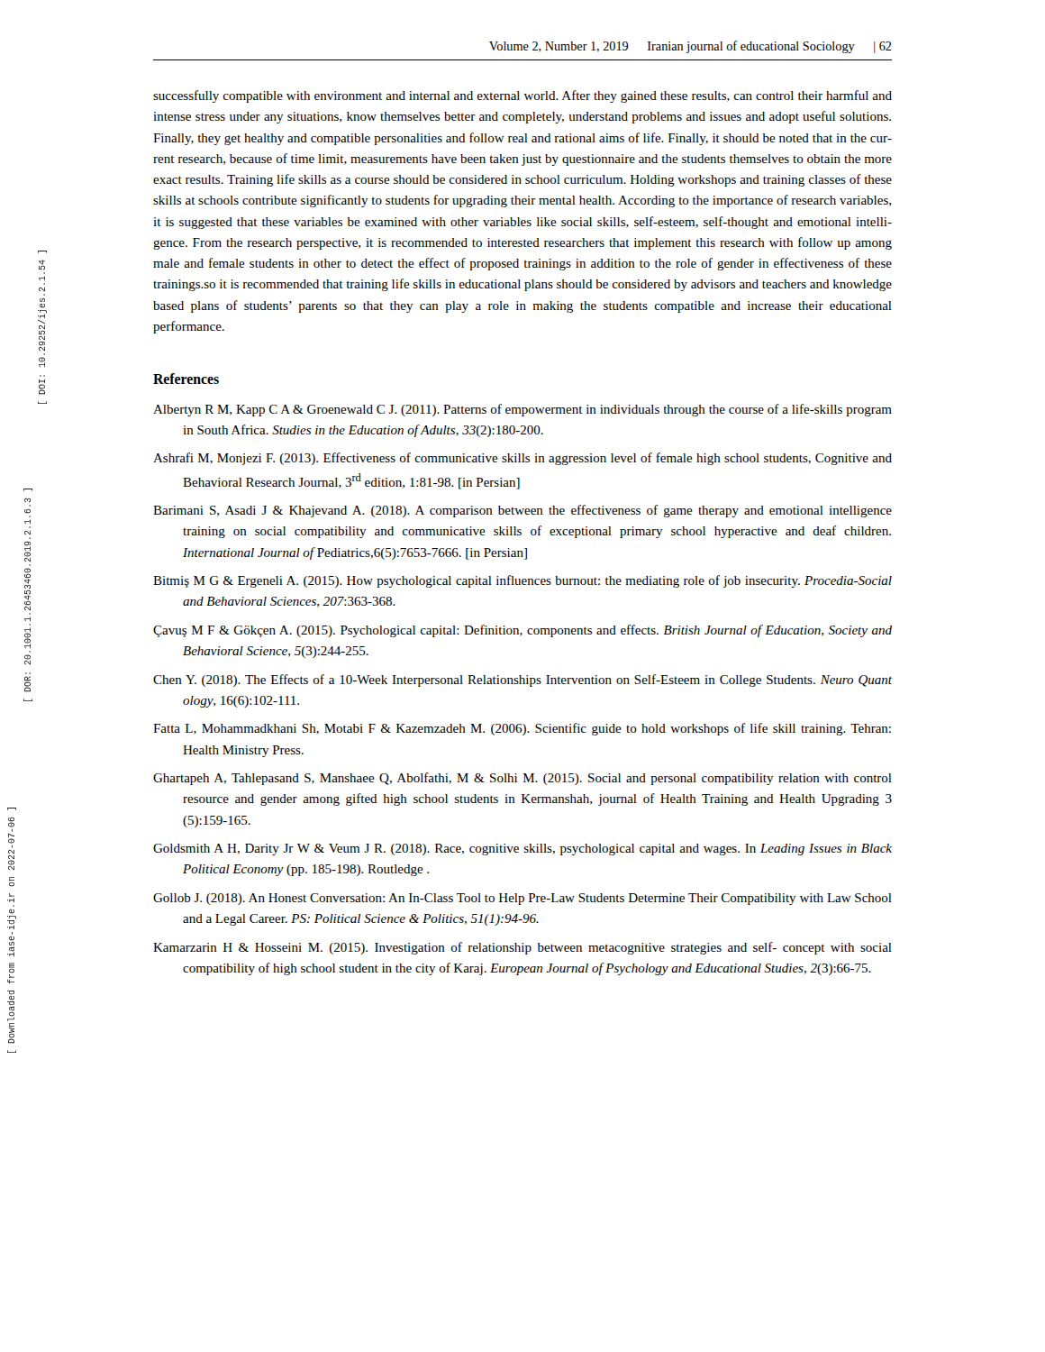[ Downloaded from iase-idje.ir on 2022-07-06 ] [ DOR: 20.1001.1.26453460.2019.2.1.6.3 ] [ DOI: 10.29252/ijes.2.1.54 ]
Volume 2, Number 1, 2019 Iranian journal of educational Sociology | 62
successfully compatible with environment and internal and external world. After they gained these results, can control their harmful and intense stress under any situations, know themselves better and completely, understand problems and issues and adopt useful solutions. Finally, they get healthy and compatible personalities and follow real and rational aims of life. Finally, it should be noted that in the current research, because of time limit, measurements have been taken just by questionnaire and the students themselves to obtain the more exact results. Training life skills as a course should be considered in school curriculum. Holding workshops and training classes of these skills at schools contribute significantly to students for upgrading their mental health. According to the importance of research variables, it is suggested that these variables be examined with other variables like social skills, self-esteem, self-thought and emotional intelligence. From the research perspective, it is recommended to interested researchers that implement this research with follow up among male and female students in other to detect the effect of proposed trainings in addition to the role of gender in effectiveness of these trainings.so it is recommended that training life skills in educational plans should be considered by advisors and teachers and knowledge based plans of students’ parents so that they can play a role in making the students compatible and increase their educational performance.
References
Albertyn R M, Kapp C A & Groenewald C J. (2011). Patterns of empowerment in individuals through the course of a life-skills program in South Africa. Studies in the Education of Adults, 33(2):180-200.
Ashrafi M, Monjezi F. (2013). Effectiveness of communicative skills in aggression level of female high school students, Cognitive and Behavioral Research Journal, 3rd edition, 1:81-98. [in Persian]
Barimani S, Asadi J & Khajevand A. (2018). A comparison between the effectiveness of game therapy and emotional intelligence training on social compatibility and communicative skills of exceptional primary school hyperactive and deaf children. International Journal of Pediatrics,6(5):7653-7666. [in Persian]
Bitmiş M G & Ergeneli A. (2015). How psychological capital influences burnout: the mediating role of job insecurity. Procedia-Social and Behavioral Sciences, 207:363-368.
Çavuş M F & Gökçen A. (2015). Psychological capital: Definition, components and effects. British Journal of Education, Society and Behavioral Science, 5(3):244-255.
Chen Y. (2018). The Effects of a 10-Week Interpersonal Relationships Intervention on Self-Esteem in College Students. Neuro Quant ology, 16(6):102-111.
Fatta L, Mohammadkhani Sh, Motabi F & Kazemzadeh M. (2006). Scientific guide to hold workshops of life skill training. Tehran: Health Ministry Press.
Ghartapeh A, Tahlepasand S, Manshaee Q, Abolfathi, M & Solhi M. (2015). Social and personal compatibility relation with control resource and gender among gifted high school students in Kermanshah, journal of Health Training and Health Upgrading 3 (5):159-165.
Goldsmith A H, Darity Jr W & Veum J R. (2018). Race, cognitive skills, psychological capital and wages. In Leading Issues in Black Political Economy (pp. 185-198). Routledge .
Gollob J. (2018). An Honest Conversation: An In-Class Tool to Help Pre-Law Students Determine Their Compatibility with Law School and a Legal Career. PS: Political Science & Politics, 51(1):94-96.
Kamarzarin H & Hosseini M. (2015). Investigation of relationship between metacognitive strategies and self- concept with social compatibility of high school student in the city of Karaj. European Journal of Psychology and Educational Studies, 2(3):66-75.